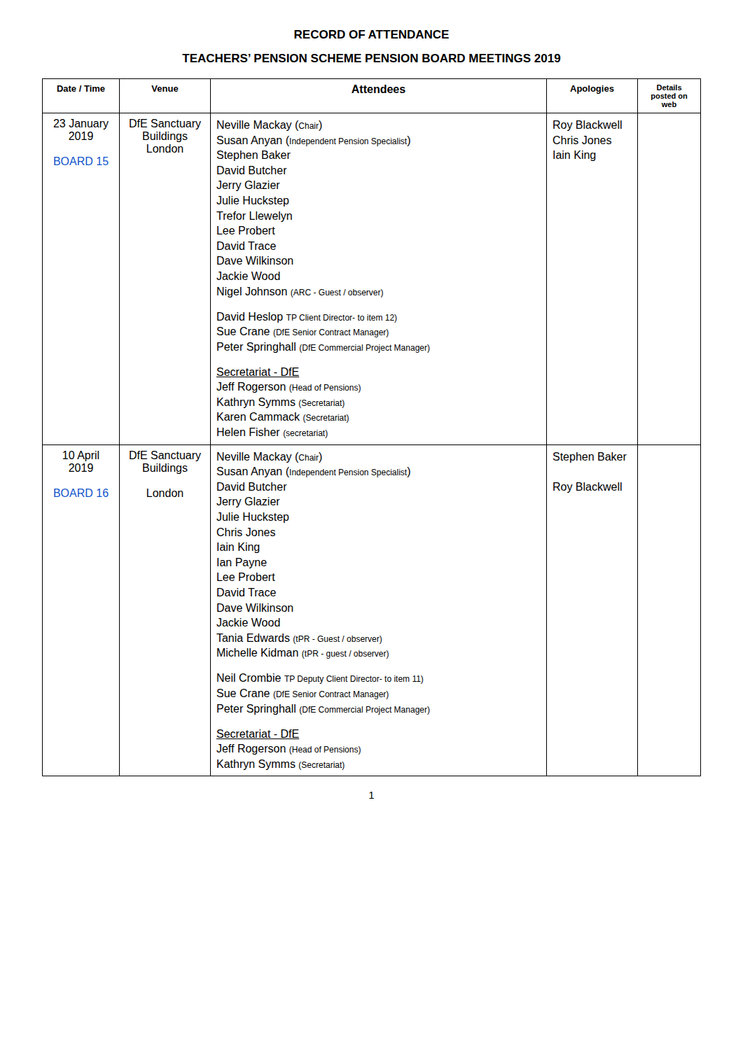RECORD OF ATTENDANCE
TEACHERS’ PENSION SCHEME PENSION BOARD MEETINGS 2019
| Date / Time | Venue | Attendees | Apologies | Details posted on web |
| --- | --- | --- | --- | --- |
| 23 January 2019 BOARD 15 | DfE Sanctuary Buildings London | Neville Mackay ( Chair ) Susan Anyan ( Independent Pension Specialist ) Stephen Baker David Butcher Jerry Glazier Julie Huckstep Trefor Llewelyn Lee Probert David Trace Dave Wilkinson Jackie Wood Nigel Johnson (ARC - Guest / observer) David Heslop TP Client Director- to item 12) Sue Crane (DfE Senior Contract Manager) Peter Springhall (DfE Commercial Project Manager) Secretariat - DfE Jeff Rogerson (Head of Pensions) Kathryn Symms (Secretariat) Karen Cammack (Secretariat) Helen Fisher (secretariat) | Roy Blackwell Chris Jones Iain King | |
| 10 April 2019 BOARD 16 | DfE Sanctuary Buildings London | Neville Mackay ( Chair ) Susan Anyan ( Independent Pension Specialist ) David Butcher Jerry Glazier Julie Huckstep Chris Jones Iain King Ian Payne Lee Probert David Trace Dave Wilkinson Jackie Wood Tania Edwards (tPR - Guest / observer) Michelle Kidman (tPR - guest / observer) Neil Crombie TP Deputy Client Director- to item 11) Sue Crane (DfE Senior Contract Manager) Peter Springhall (DfE Commercial Project Manager) Secretariat - DfE Jeff Rogerson (Head of Pensions) Kathryn Symms (Secretariat) | Stephen Baker Roy Blackwell | |
1